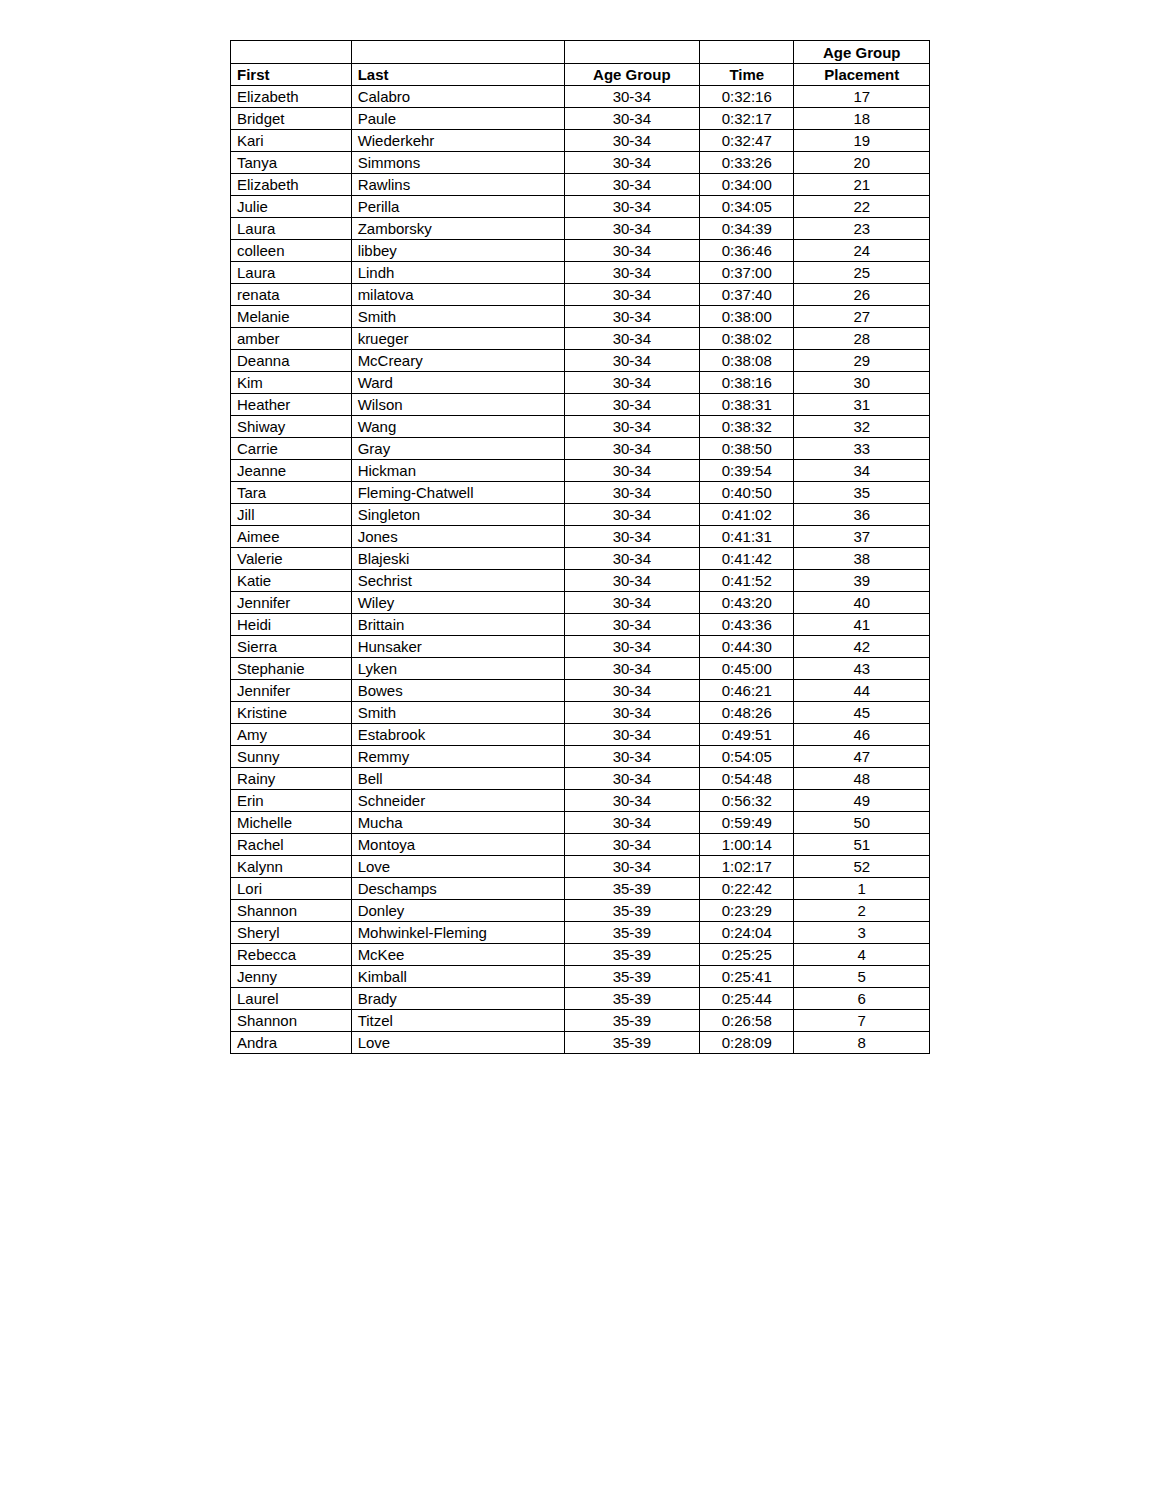| | | | | Age Group |
| --- | --- | --- | --- | --- |
| First | Last | Age Group | Time | Placement |
| Elizabeth | Calabro | 30-34 | 0:32:16 | 17 |
| Bridget | Paule | 30-34 | 0:32:17 | 18 |
| Kari | Wiederkehr | 30-34 | 0:32:47 | 19 |
| Tanya | Simmons | 30-34 | 0:33:26 | 20 |
| Elizabeth | Rawlins | 30-34 | 0:34:00 | 21 |
| Julie | Perilla | 30-34 | 0:34:05 | 22 |
| Laura | Zamborsky | 30-34 | 0:34:39 | 23 |
| colleen | libbey | 30-34 | 0:36:46 | 24 |
| Laura | Lindh | 30-34 | 0:37:00 | 25 |
| renata | milatova | 30-34 | 0:37:40 | 26 |
| Melanie | Smith | 30-34 | 0:38:00 | 27 |
| amber | krueger | 30-34 | 0:38:02 | 28 |
| Deanna | McCreary | 30-34 | 0:38:08 | 29 |
| Kim | Ward | 30-34 | 0:38:16 | 30 |
| Heather | Wilson | 30-34 | 0:38:31 | 31 |
| Shiway | Wang | 30-34 | 0:38:32 | 32 |
| Carrie | Gray | 30-34 | 0:38:50 | 33 |
| Jeanne | Hickman | 30-34 | 0:39:54 | 34 |
| Tara | Fleming-Chatwell | 30-34 | 0:40:50 | 35 |
| Jill | Singleton | 30-34 | 0:41:02 | 36 |
| Aimee | Jones | 30-34 | 0:41:31 | 37 |
| Valerie | Blajeski | 30-34 | 0:41:42 | 38 |
| Katie | Sechrist | 30-34 | 0:41:52 | 39 |
| Jennifer | Wiley | 30-34 | 0:43:20 | 40 |
| Heidi | Brittain | 30-34 | 0:43:36 | 41 |
| Sierra | Hunsaker | 30-34 | 0:44:30 | 42 |
| Stephanie | Lyken | 30-34 | 0:45:00 | 43 |
| Jennifer | Bowes | 30-34 | 0:46:21 | 44 |
| Kristine | Smith | 30-34 | 0:48:26 | 45 |
| Amy | Estabrook | 30-34 | 0:49:51 | 46 |
| Sunny | Remmy | 30-34 | 0:54:05 | 47 |
| Rainy | Bell | 30-34 | 0:54:48 | 48 |
| Erin | Schneider | 30-34 | 0:56:32 | 49 |
| Michelle | Mucha | 30-34 | 0:59:49 | 50 |
| Rachel | Montoya | 30-34 | 1:00:14 | 51 |
| Kalynn | Love | 30-34 | 1:02:17 | 52 |
| Lori | Deschamps | 35-39 | 0:22:42 | 1 |
| Shannon | Donley | 35-39 | 0:23:29 | 2 |
| Sheryl | Mohwinkel-Fleming | 35-39 | 0:24:04 | 3 |
| Rebecca | McKee | 35-39 | 0:25:25 | 4 |
| Jenny | Kimball | 35-39 | 0:25:41 | 5 |
| Laurel | Brady | 35-39 | 0:25:44 | 6 |
| Shannon | Titzel | 35-39 | 0:26:58 | 7 |
| Andra | Love | 35-39 | 0:28:09 | 8 |